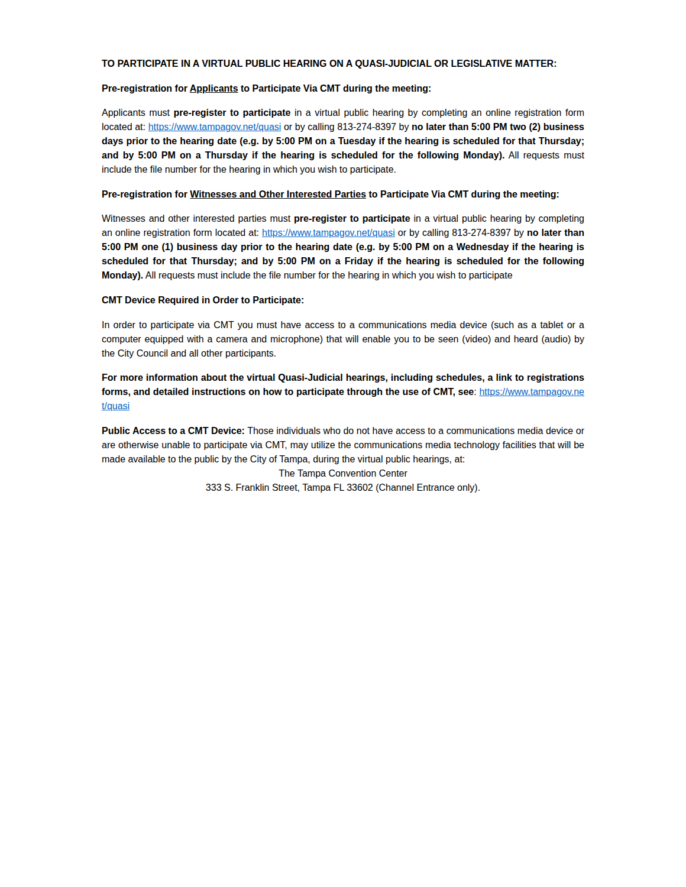TO PARTICIPATE IN A VIRTUAL PUBLIC HEARING ON A QUASI-JUDICIAL OR LEGISLATIVE MATTER:
Pre-registration for Applicants to Participate Via CMT during the meeting:
Applicants must pre-register to participate in a virtual public hearing by completing an online registration form located at: https://www.tampagov.net/quasi or by calling 813-274-8397 by no later than 5:00 PM two (2) business days prior to the hearing date (e.g. by 5:00 PM on a Tuesday if the hearing is scheduled for that Thursday; and by 5:00 PM on a Thursday if the hearing is scheduled for the following Monday). All requests must include the file number for the hearing in which you wish to participate.
Pre-registration for Witnesses and Other Interested Parties to Participate Via CMT during the meeting:
Witnesses and other interested parties must pre-register to participate in a virtual public hearing by completing an online registration form located at: https://www.tampagov.net/quasi or by calling 813-274-8397 by no later than 5:00 PM one (1) business day prior to the hearing date (e.g. by 5:00 PM on a Wednesday if the hearing is scheduled for that Thursday; and by 5:00 PM on a Friday if the hearing is scheduled for the following Monday). All requests must include the file number for the hearing in which you wish to participate
CMT Device Required in Order to Participate:
In order to participate via CMT you must have access to a communications media device (such as a tablet or a computer equipped with a camera and microphone) that will enable you to be seen (video) and heard (audio) by the City Council and all other participants.
For more information about the virtual Quasi-Judicial hearings, including schedules, a link to registrations forms, and detailed instructions on how to participate through the use of CMT, see: https://www.tampagov.net/quasi
Public Access to a CMT Device: Those individuals who do not have access to a communications media device or are otherwise unable to participate via CMT, may utilize the communications media technology facilities that will be made available to the public by the City of Tampa, during the virtual public hearings, at:
The Tampa Convention Center
333 S. Franklin Street, Tampa FL 33602 (Channel Entrance only).